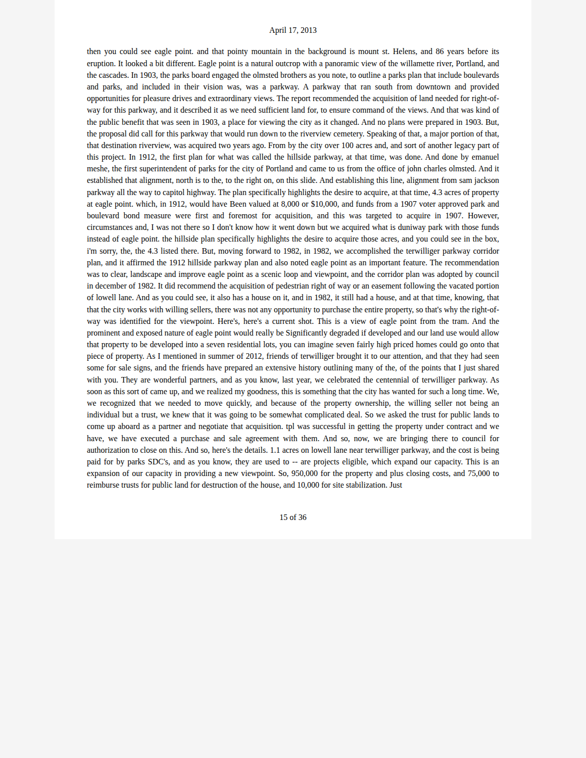April 17, 2013
then you could see eagle point. and that pointy mountain in the background is mount st. Helens, and 86 years before its eruption. It looked a bit different. Eagle point is a natural outcrop with a panoramic view of the willamette river, Portland, and the cascades. In 1903, the parks board engaged the olmsted brothers as you note, to outline a parks plan that include boulevards and parks, and included in their vision was, was a parkway. A parkway that ran south from downtown and provided opportunities for pleasure drives and extraordinary views. The report recommended the acquisition of land needed for right-of-way for this parkway, and it described it as we need sufficient land for, to ensure command of the views. And that was kind of the public benefit that was seen in 1903, a place for viewing the city as it changed. And no plans were prepared in 1903. But, the proposal did call for this parkway that would run down to the riverview cemetery. Speaking of that, a major portion of that, that destination riverview, was acquired two years ago. From by the city over 100 acres and, and sort of another legacy part of this project. In 1912, the first plan for what was called the hillside parkway, at that time, was done. And done by emanuel meshe, the first superintendent of parks for the city of Portland and came to us from the office of john charles olmsted. And it established that alignment, north is to the, to the right on, on this slide. And establishing this line, alignment from sam jackson parkway all the way to capitol highway. The plan specifically highlights the desire to acquire, at that time, 4.3 acres of property at eagle point. which, in 1912, would have Been valued at 8,000 or $10,000, and funds from a 1907 voter approved park and boulevard bond measure were first and foremost for acquisition, and this was targeted to acquire in 1907. However, circumstances and, I was not there so I don't know how it went down but we acquired what is duniway park with those funds instead of eagle point. the hillside plan specifically highlights the desire to acquire those acres, and you could see in the box, i'm sorry, the, the 4.3 listed there. But, moving forward to 1982, in 1982, we accomplished the terwilliger parkway corridor plan, and it affirmed the 1912 hillside parkway plan and also noted eagle point as an important feature. The recommendation was to clear, landscape and improve eagle point as a scenic loop and viewpoint, and the corridor plan was adopted by council in december of 1982. It did recommend the acquisition of pedestrian right of way or an easement following the vacated portion of lowell lane. And as you could see, it also has a house on it, and in 1982, it still had a house, and at that time, knowing, that that the city works with willing sellers, there was not any opportunity to purchase the entire property, so that's why the right-of-way was identified for the viewpoint. Here's, here's a current shot. This is a view of eagle point from the tram. And the prominent and exposed nature of eagle point would really be Significantly degraded if developed and our land use would allow that property to be developed into a seven residential lots, you can imagine seven fairly high priced homes could go onto that piece of property. As I mentioned in summer of 2012, friends of terwilliger brought it to our attention, and that they had seen some for sale signs, and the friends have prepared an extensive history outlining many of the, of the points that I just shared with you. They are wonderful partners, and as you know, last year, we celebrated the centennial of terwilliger parkway. As soon as this sort of came up, and we realized my goodness, this is something that the city has wanted for such a long time. We, we recognized that we needed to move quickly, and because of the property ownership, the willing seller not being an individual but a trust, we knew that it was going to be somewhat complicated deal. So we asked the trust for public lands to come up aboard as a partner and negotiate that acquisition. tpl was successful in getting the property under contract and we have, we have executed a purchase and sale agreement with them. And so, now, we are bringing there to council for authorization to close on this. And so, here's the details. 1.1 acres on lowell lane near terwilliger parkway, and the cost is being paid for by parks SDC's, and as you know, they are used to -- are projects eligible, which expand our capacity. This is an expansion of our capacity in providing a new viewpoint. So, 950,000 for the property and plus closing costs, and 75,000 to reimburse trusts for public land for destruction of the house, and 10,000 for site stabilization. Just
15 of 36